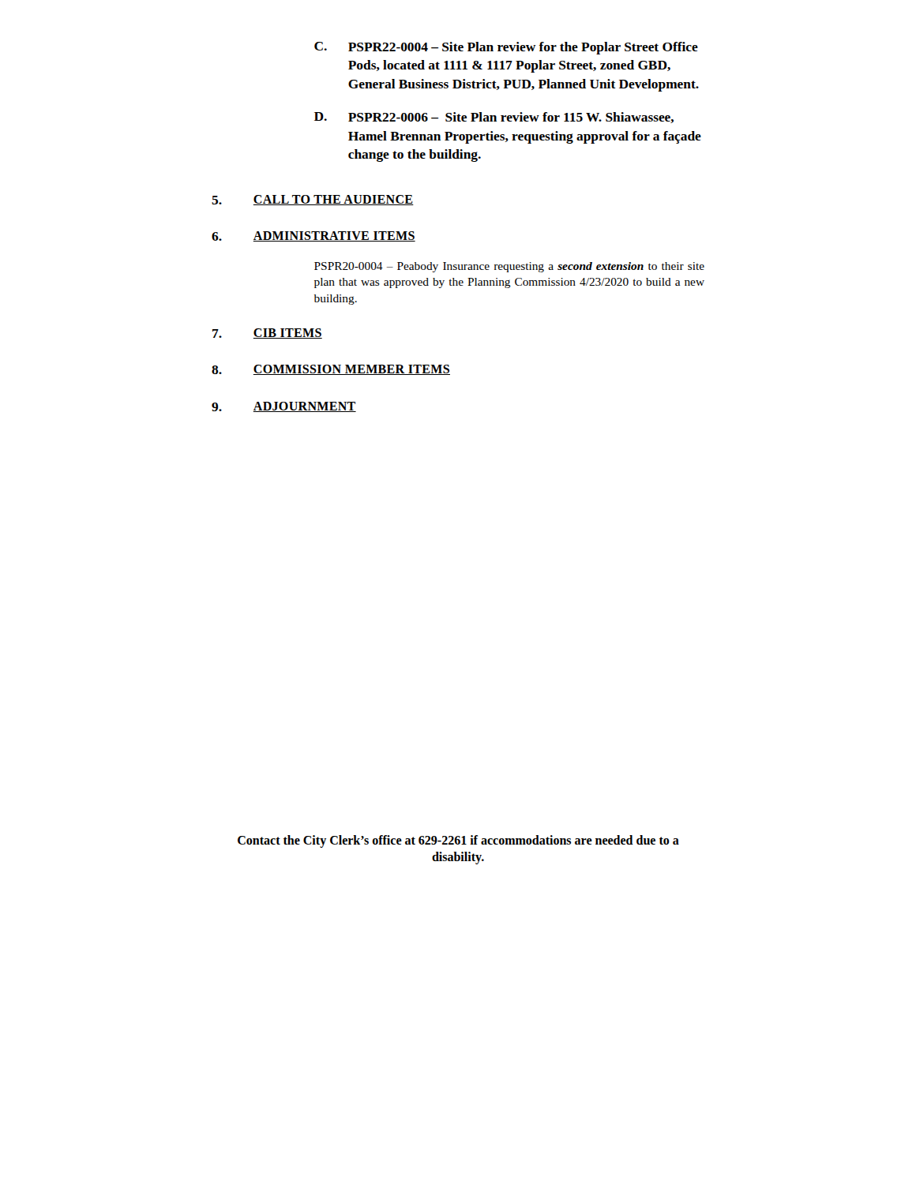C.
PSPR22-0004 – Site Plan review for the Poplar Street Office Pods, located at 1111 & 1117 Poplar Street, zoned GBD, General Business District, PUD, Planned Unit Development.
D.
PSPR22-0006 – Site Plan review for 115 W. Shiawassee, Hamel Brennan Properties, requesting approval for a façade change to the building.
5.
CALL TO THE AUDIENCE
6.
ADMINISTRATIVE ITEMS
PSPR20-0004 – Peabody Insurance requesting a second extension to their site plan that was approved by the Planning Commission 4/23/2020 to build a new building.
7.
CIB ITEMS
8.
COMMISSION MEMBER ITEMS
9.
ADJOURNMENT
Contact the City Clerk’s office at 629-2261 if accommodations are needed due to a disability.